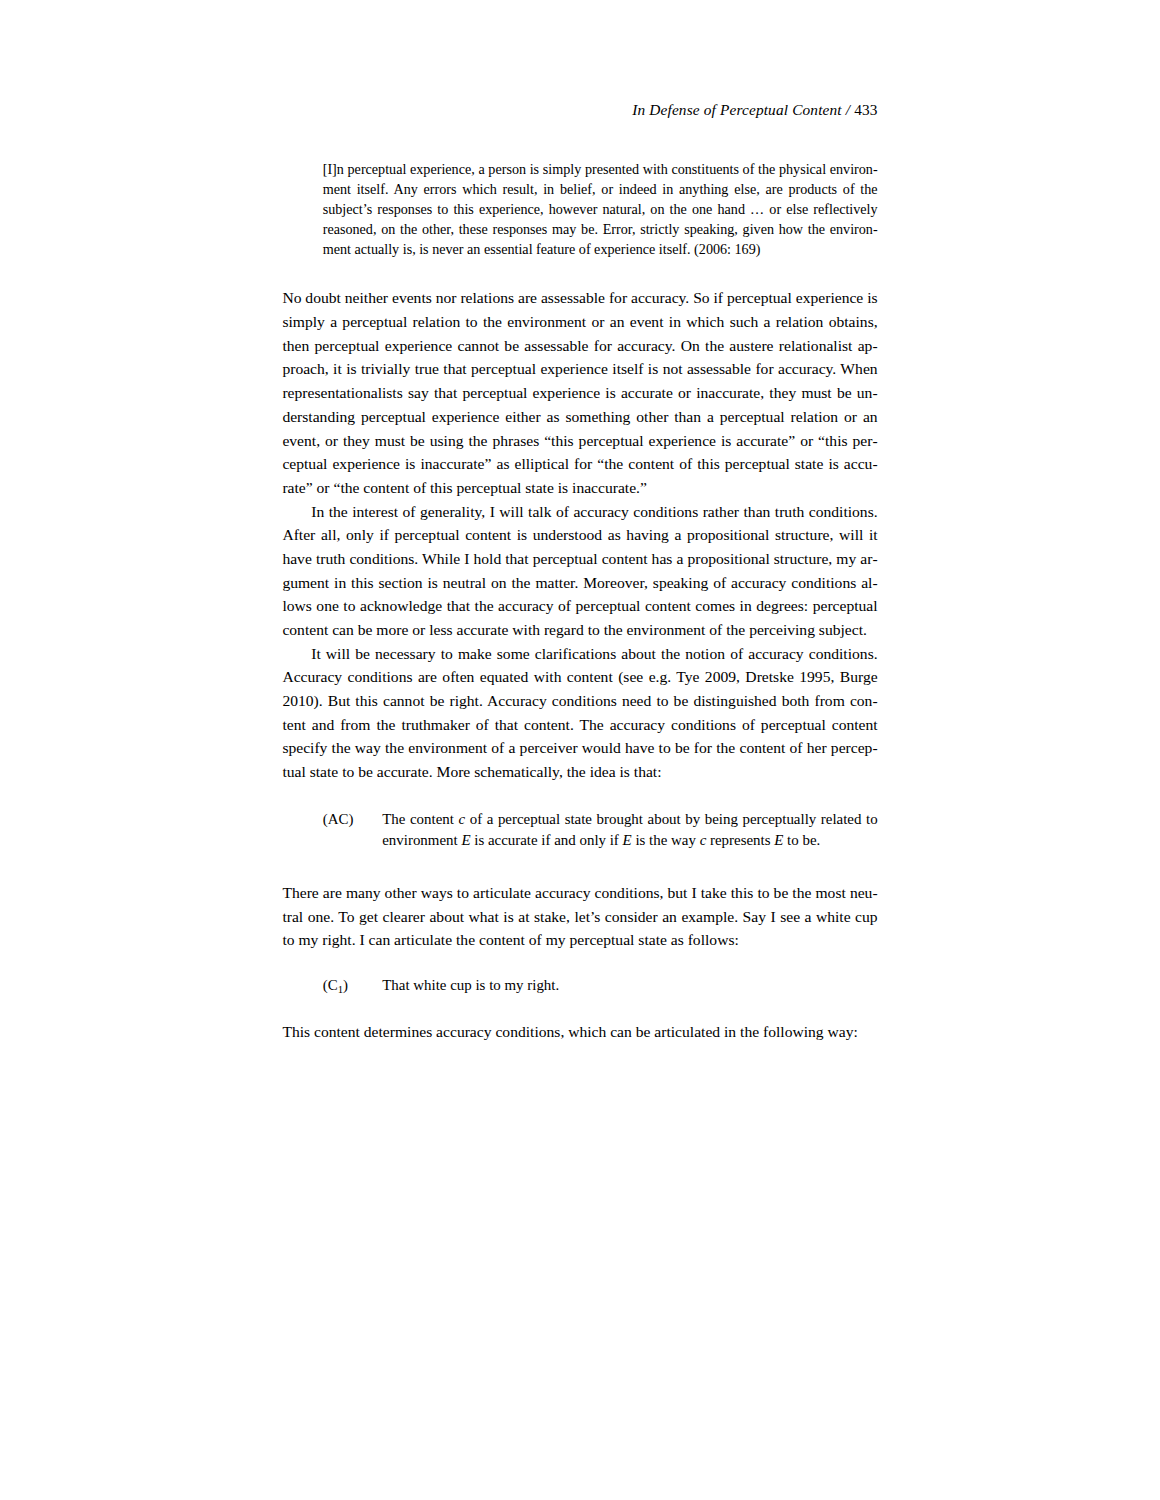In Defense of Perceptual Content / 433
[I]n perceptual experience, a person is simply presented with constituents of the physical environment itself. Any errors which result, in belief, or indeed in anything else, are products of the subject’s responses to this experience, however natural, on the one hand … or else reflectively reasoned, on the other, these responses may be. Error, strictly speaking, given how the environment actually is, is never an essential feature of experience itself. (2006: 169)
No doubt neither events nor relations are assessable for accuracy. So if perceptual experience is simply a perceptual relation to the environment or an event in which such a relation obtains, then perceptual experience cannot be assessable for accuracy. On the austere relationalist approach, it is trivially true that perceptual experience itself is not assessable for accuracy. When representationalists say that perceptual experience is accurate or inaccurate, they must be understanding perceptual experience either as something other than a perceptual relation or an event, or they must be using the phrases “this perceptual experience is accurate” or “this perceptual experience is inaccurate” as elliptical for “the content of this perceptual state is accurate” or “the content of this perceptual state is inaccurate.”
In the interest of generality, I will talk of accuracy conditions rather than truth conditions. After all, only if perceptual content is understood as having a propositional structure, will it have truth conditions. While I hold that perceptual content has a propositional structure, my argument in this section is neutral on the matter. Moreover, speaking of accuracy conditions allows one to acknowledge that the accuracy of perceptual content comes in degrees: perceptual content can be more or less accurate with regard to the environment of the perceiving subject.
It will be necessary to make some clarifications about the notion of accuracy conditions. Accuracy conditions are often equated with content (see e.g. Tye 2009, Dretske 1995, Burge 2010). But this cannot be right. Accuracy conditions need to be distinguished both from content and from the truthmaker of that content. The accuracy conditions of perceptual content specify the way the environment of a perceiver would have to be for the content of her perceptual state to be accurate. More schematically, the idea is that:
(AC) The content c of a perceptual state brought about by being perceptually related to environment E is accurate if and only if E is the way c represents E to be.
There are many other ways to articulate accuracy conditions, but I take this to be the most neutral one. To get clearer about what is at stake, let’s consider an example. Say I see a white cup to my right. I can articulate the content of my perceptual state as follows:
(C1) That white cup is to my right.
This content determines accuracy conditions, which can be articulated in the following way: